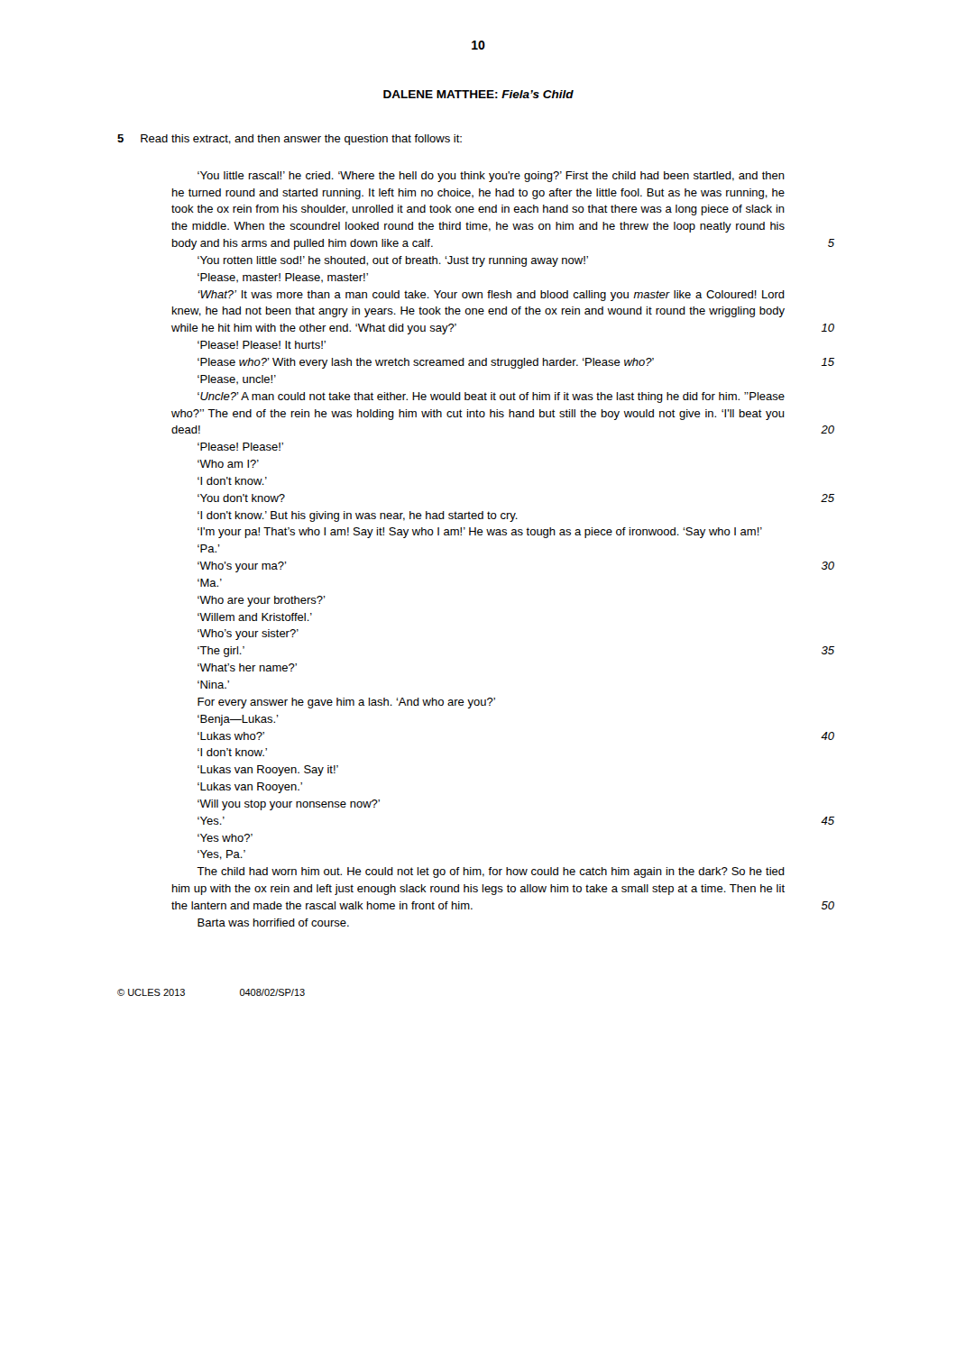10
DALENE MATTHEE: Fiela’s Child
5
Read this extract, and then answer the question that follows it:
‘You little rascal!’ he cried. ‘Where the hell do you think you're going?’ First the child had been startled, and then he turned round and started running. It left him no choice, he had to go after the little fool. But as he was running, he took the ox rein from his shoulder, unrolled it and took one end in each hand so that there was a long piece of slack in the middle. When the scoundrel looked round the third time, he was on him and he threw the loop neatly round his body and his arms and pulled him down like a calf.5
‘You rotten little sod!’ he shouted, out of breath. ‘Just try running away now!’
‘Please, master! Please, master!’
‘What?’ It was more than a man could take. Your own flesh and blood calling you master like a Coloured! Lord knew, he had not been that angry in years. He took the one end of the ox rein and wound it round the wriggling body while he hit him with the other end. ‘What did you say?’10
‘Please! Please! It hurts!’
‘Please who?’ With every lash the wretch screamed and struggled harder. ‘Please who?’15
‘Please, uncle!’
‘Uncle?’ A man could not take that either. He would beat it out of him if it was the last thing he did for him. ’’Please who?’’ The end of the rein he was holding him with cut into his hand but still the boy would not give in. ‘I'll beat you dead!20
‘Please! Please!’
‘Who am I?’
‘I don't know.’
‘You don't know?25
‘I don't know.’ But his giving in was near, he had started to cry.
‘I'm your pa! That’s who I am! Say it! Say who I am!’ He was as tough as a piece of ironwood. ‘Say who I am!’
‘Pa.’
‘Who's your ma?’30
‘Ma.’
‘Who are your brothers?’
‘Willem and Kristoffel.’
‘Who’s your sister?’
‘The girl.’35
‘What’s her name?’
‘Nina.’
For every answer he gave him a lash. ‘And who are you?’
‘Benja—Lukas.’
‘Lukas who?’40
‘I don’t know.’
‘Lukas van Rooyen. Say it!’
‘Lukas van Rooyen.’
‘Will you stop your nonsense now?’
‘Yes.’45
‘Yes who?’
‘Yes, Pa.’
The child had worn him out. He could not let go of him, for how could he catch him again in the dark? So he tied him up with the ox rein and left just enough slack round his legs to allow him to take a small step at a time. Then he lit the lantern and made the rascal walk home in front of him.50
Barta was horrified of course.
© UCLES 2013
0408/02/SP/13